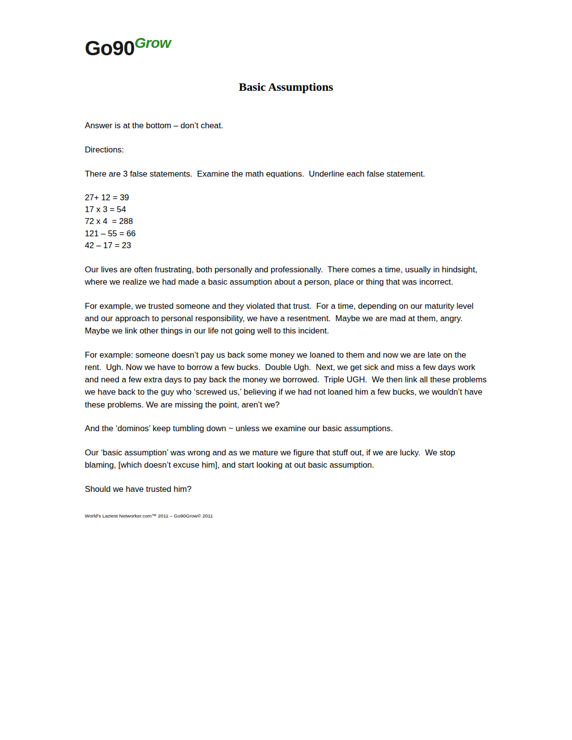Go 90 Grow
Basic Assumptions
Answer is at the bottom – don’t cheat.
Directions:
There are 3 false statements. Examine the math equations. Underline each false statement.
27+ 12 = 39
17 x 3 = 54
72 x 4 = 288
121 – 55 = 66
42 – 17 = 23
Our lives are often frustrating, both personally and professionally. There comes a time, usually in hindsight, where we realize we had made a basic assumption about a person, place or thing that was incorrect.
For example, we trusted someone and they violated that trust. For a time, depending on our maturity level and our approach to personal responsibility, we have a resentment. Maybe we are mad at them, angry. Maybe we link other things in our life not going well to this incident.
For example: someone doesn’t pay us back some money we loaned to them and now we are late on the rent. Ugh. Now we have to borrow a few bucks. Double Ugh. Next, we get sick and miss a few days work and need a few extra days to pay back the money we borrowed. Triple UGH. We then link all these problems we have back to the guy who ‘screwed us,’ believing if we had not loaned him a few bucks, we wouldn’t have these problems. We are missing the point, aren’t we?
And the ‘dominos’ keep tumbling down ~ unless we examine our basic assumptions.
Our ‘basic assumption’ was wrong and as we mature we figure that stuff out, if we are lucky. We stop blaming, [which doesn’t excuse him], and start looking at out basic assumption.
Should we have trusted him?
World’s Laziest Networker.com™ 2011 – Go90Grow© 2011